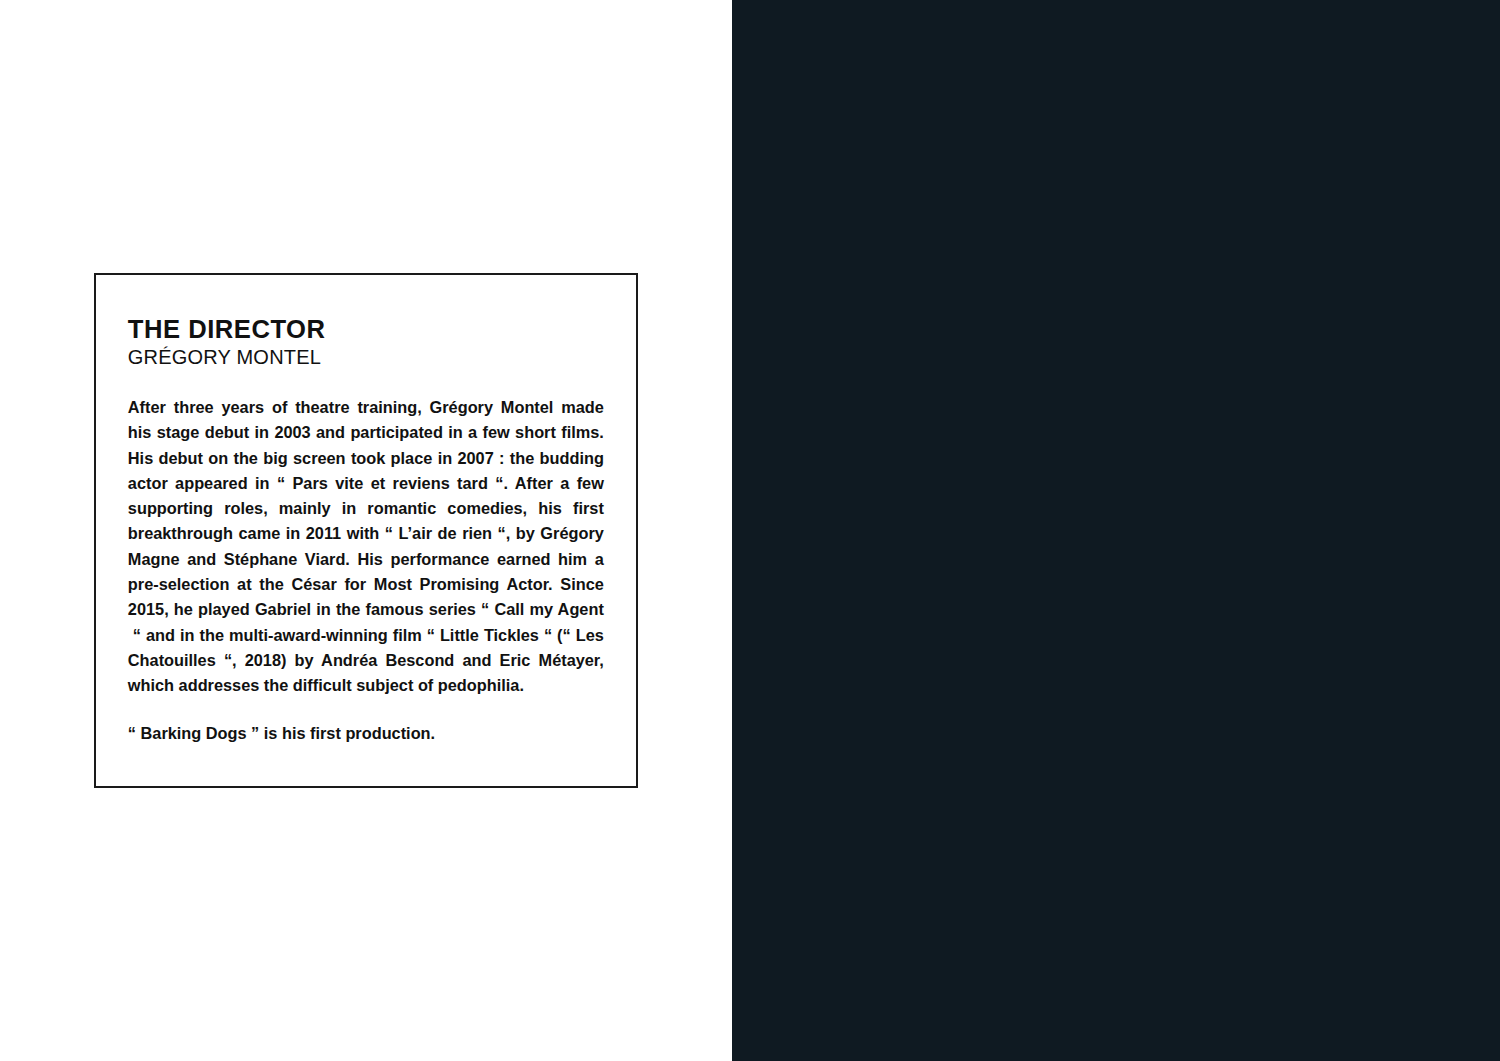The Director
Grégory Montel
After three years of theatre training, Grégory Montel made his stage debut in 2003 and participated in a few short films. His debut on the big screen took place in 2007 : the budding actor appeared in “ Pars vite et reviens tard “. After a few supporting roles, mainly in romantic comedies, his first breakthrough came in 2011 with “ L’air de rien “, by Grégory Magne and Stéphane Viard. His performance earned him a pre-selection at the César for Most Promising Actor. Since 2015, he played Gabriel in the famous series “ Call my Agent “ and in the multi-award-winning film “ Little Tickles “ (“ Les Chatouilles “, 2018) by Andréa Bescond and Eric Métayer, which addresses the difficult subject of pedophilia.
“ Barking Dogs ” is his first production.